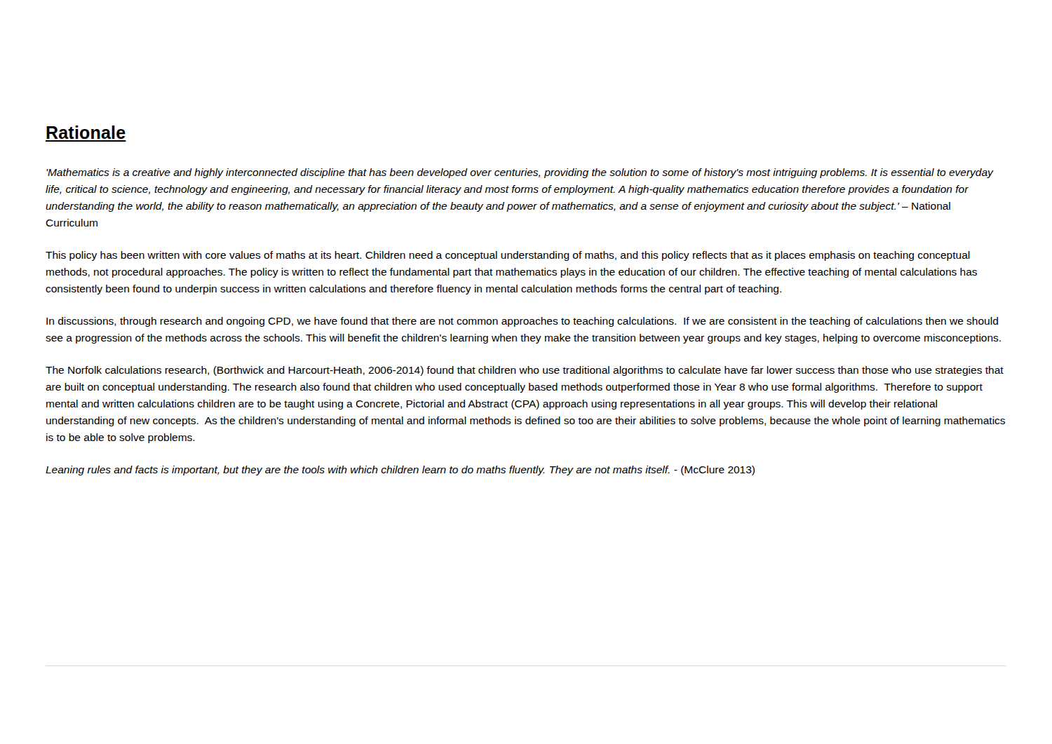Rationale
'Mathematics is a creative and highly interconnected discipline that has been developed over centuries, providing the solution to some of history's most intriguing problems. It is essential to everyday life, critical to science, technology and engineering, and necessary for financial literacy and most forms of employment. A high-quality mathematics education therefore provides a foundation for understanding the world, the ability to reason mathematically, an appreciation of the beauty and power of mathematics, and a sense of enjoyment and curiosity about the subject.' – National Curriculum
This policy has been written with core values of maths at its heart. Children need a conceptual understanding of maths, and this policy reflects that as it places emphasis on teaching conceptual methods, not procedural approaches. The policy is written to reflect the fundamental part that mathematics plays in the education of our children. The effective teaching of mental calculations has consistently been found to underpin success in written calculations and therefore fluency in mental calculation methods forms the central part of teaching.
In discussions, through research and ongoing CPD, we have found that there are not common approaches to teaching calculations. If we are consistent in the teaching of calculations then we should see a progression of the methods across the schools. This will benefit the children's learning when they make the transition between year groups and key stages, helping to overcome misconceptions.
The Norfolk calculations research, (Borthwick and Harcourt-Heath, 2006-2014) found that children who use traditional algorithms to calculate have far lower success than those who use strategies that are built on conceptual understanding. The research also found that children who used conceptually based methods outperformed those in Year 8 who use formal algorithms. Therefore to support mental and written calculations children are to be taught using a Concrete, Pictorial and Abstract (CPA) approach using representations in all year groups. This will develop their relational understanding of new concepts. As the children's understanding of mental and informal methods is defined so too are their abilities to solve problems, because the whole point of learning mathematics is to be able to solve problems.
Leaning rules and facts is important, but they are the tools with which children learn to do maths fluently. They are not maths itself. - (McClure 2013)